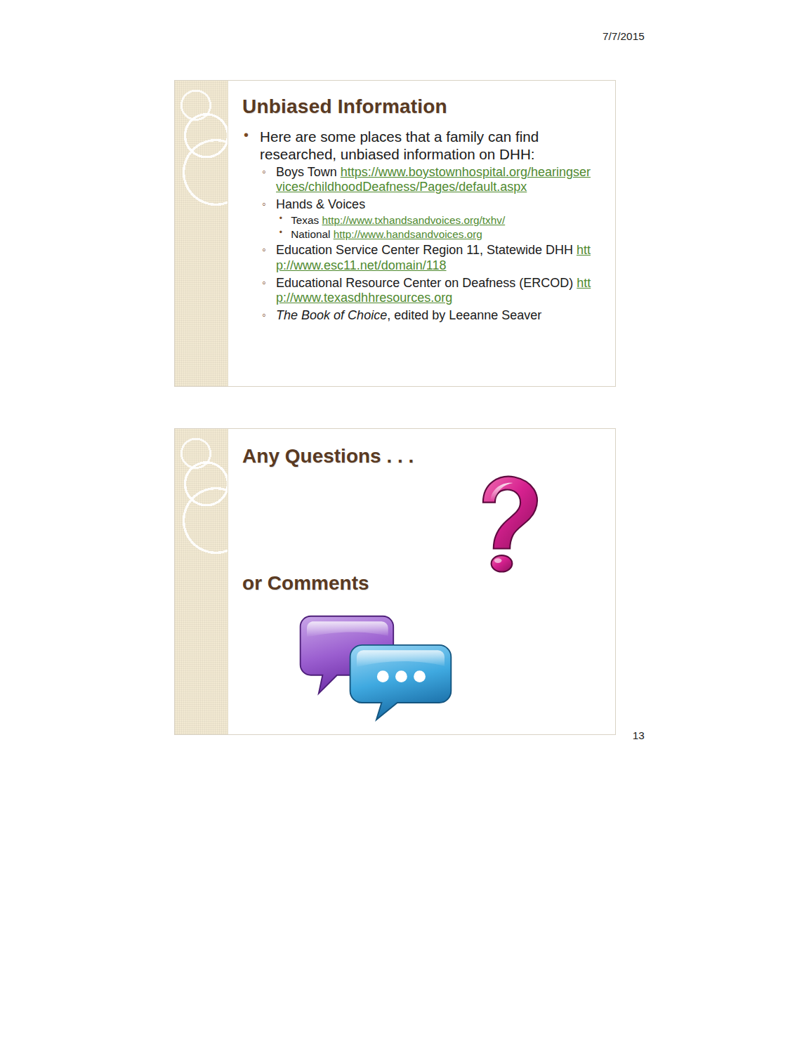7/7/2015
Unbiased Information
Here are some places that a family can find researched, unbiased information on DHH:
Boys Town https://www.boystownhospital.org/hearingservices/childhoodDeafness/Pages/default.aspx
Hands & Voices
Texas http://www.txhandsandvoices.org/txhv/
National http://www.handsandvoices.org
Education Service Center Region 11, Statewide DHH http://www.esc11.net/domain/118
Educational Resource Center on Deafness (ERCOD) http://www.texasdhhresources.org
The Book of Choice, edited by Leeanne Seaver
Any Questions . . .
or Comments
13